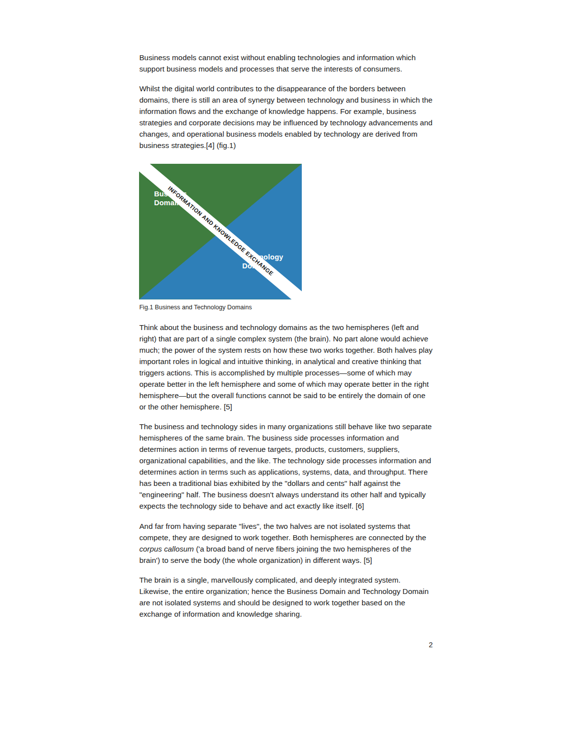Business models cannot exist without enabling technologies and information which support business models and processes that serve the interests of consumers.
Whilst the digital world contributes to the disappearance of the borders between domains, there is still an area of synergy between technology and business in which the information flows and the exchange of knowledge happens. For example, business strategies and corporate decisions may be influenced by technology advancements and changes, and operational business models enabled by technology are derived from business strategies.[4] (fig.1)
Business
Domain
Technology
Domain
INFORMATION AND KNOWLEDGE EXCHANGE
Fig.1 Business and Technology Domains
Think about the business and technology domains as the two hemispheres (left and right) that are part of a single complex system (the brain). No part alone would achieve much; the power of the system rests on how these two works together. Both halves play important roles in logical and intuitive thinking, in analytical and creative thinking that triggers actions. This is accomplished by multiple processes—some of which may operate better in the left hemisphere and some of which may operate better in the right hemisphere—but the overall functions cannot be said to be entirely the domain of one or the other hemisphere. [5]
The business and technology sides in many organizations still behave like two separate hemispheres of the same brain. The business side processes information and determines action in terms of revenue targets, products, customers, suppliers, organizational capabilities, and the like. The technology side processes information and determines action in terms such as applications, systems, data, and throughput. There has been a traditional bias exhibited by the "dollars and cents" half against the "engineering" half. The business doesn't always understand its other half and typically expects the technology side to behave and act exactly like itself. [6]
And far from having separate "lives", the two halves are not isolated systems that compete, they are designed to work together. Both hemispheres are connected by the corpus callosum ('a broad band of nerve fibers joining the two hemispheres of the brain') to serve the body (the whole organization) in different ways. [5]
The brain is a single, marvellously complicated, and deeply integrated system. Likewise, the entire organization; hence the Business Domain and Technology Domain are not isolated systems and should be designed to work together based on the exchange of information and knowledge sharing.
2